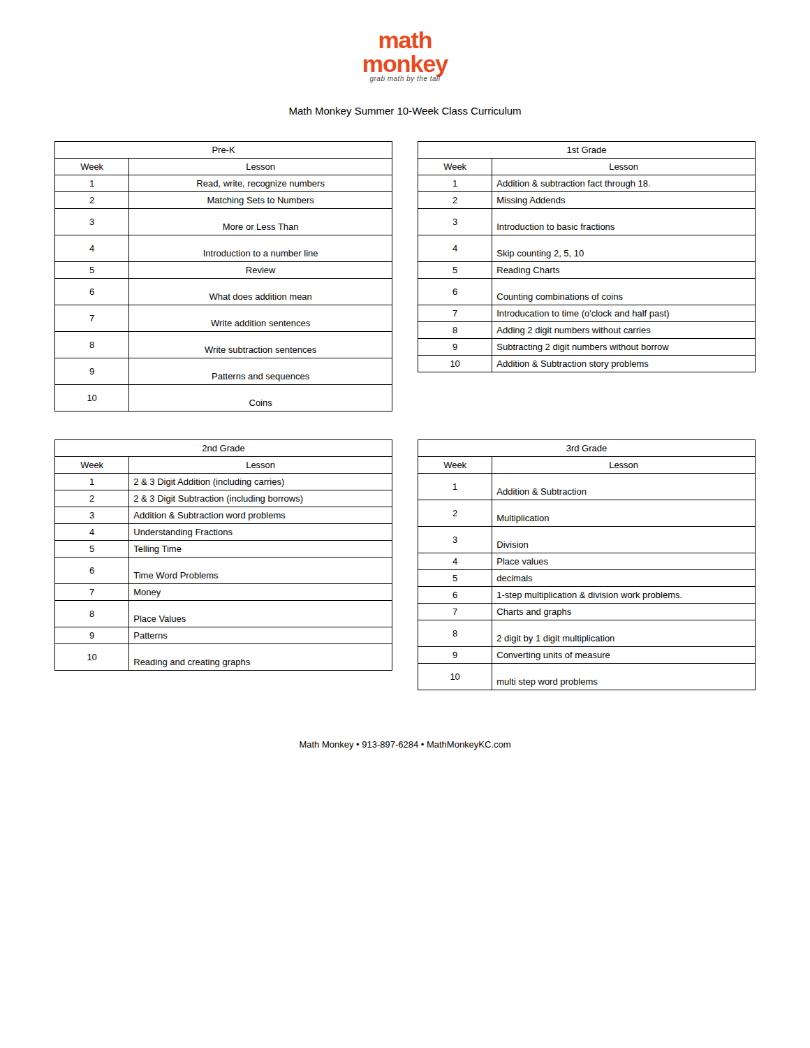math
monkey
grab math by the tail
Math Monkey Summer 10-Week Class Curriculum
| Pre-K / Week / Lesson / / --- / --- / / 1 / Read, write, recognize numbers / / 2 / Matching Sets to Numbers / / 3 / More or Less Than / / 4 / Introduction to a number line / / 5 / Review / / 6 / What does addition mean / / 7 / Write addition sentences / / 8 / Write subtraction sentences / / 9 / Patterns and sequences / / 10 / Coins / | 1st Grade / Week / Lesson / / --- / --- / / 1 / Addition & subtraction fact through 18. / / 2 / Missing Addends / / 3 / Introduction to basic fractions / / 4 / Skip counting 2, 5, 10 / / 5 / Reading Charts / / 6 / Counting combinations of coins / / 7 / Introducation to time (o'clock and half past) / / 8 / Adding 2 digit numbers without carries / / 9 / Subtracting 2 digit numbers without borrow / / 10 / Addition & Subtraction story problems / |
| 2nd Grade / Week / Lesson / / --- / --- / / 1 / 2 & 3 Digit Addition (including carries) / / 2 / 2 & 3 Digit Subtraction (including borrows) / / 3 / Addition & Subtraction word problems / / 4 / Understanding Fractions / / 5 / Telling Time / / 6 / Time Word Problems / / 7 / Money / / 8 / Place Values / / 9 / Patterns / / 10 / Reading and creating graphs / | 3rd Grade / Week / Lesson / / --- / --- / / 1 / Addition & Subtraction / / 2 / Multiplication / / 3 / Division / / 4 / Place values / / 5 / decimals / / 6 / 1-step multiplication & division work problems. / / 7 / Charts and graphs / / 8 / 2 digit by 1 digit multiplication / / 9 / Converting units of measure / / 10 / multi step word problems / |
Math Monkey • 913-897-6284 • MathMonkeyKC.com